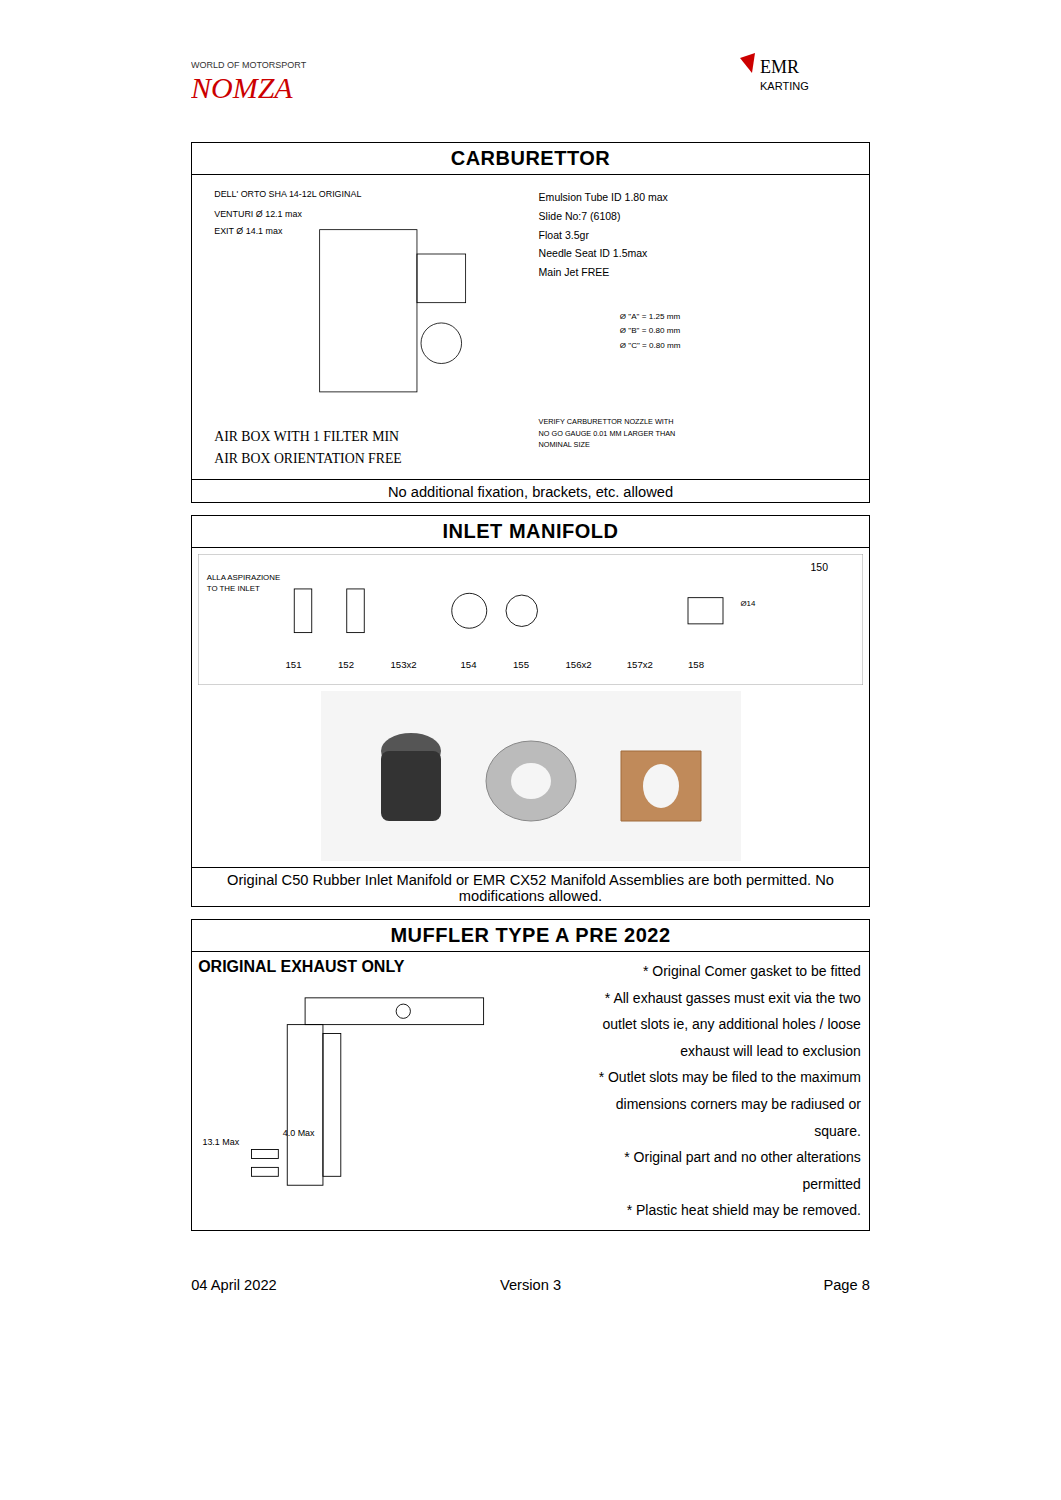CARBURETTOR
No additional fixation, brackets, etc. allowed
INLET MANIFOLD
Original C50 Rubber Inlet Manifold or EMR CX52 Manifold Assemblies are both permitted. No modifications allowed.
MUFFLER TYPE A PRE 2022
ORIGINAL EXHAUST ONLY
* Original Comer gasket to be fitted
* All exhaust gasses must exit via the two outlet slots ie, any additional holes / loose exhaust will lead to exclusion
* Outlet slots may be filed to the maximum dimensions corners may be radiused or square.
* Original part and no other alterations permitted
* Plastic heat shield may be removed.
04 April 2022
Version 3
Page 8